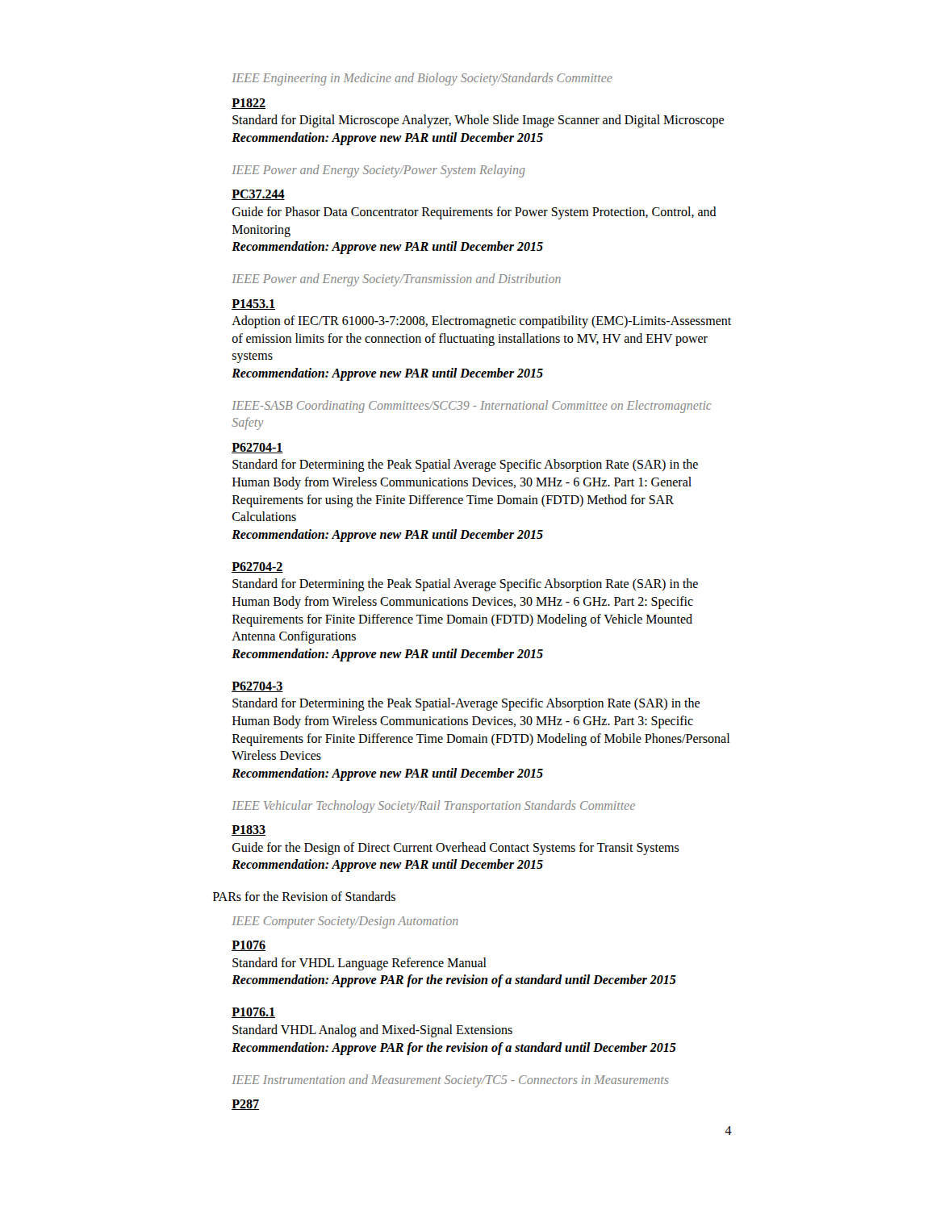IEEE Engineering in Medicine and Biology Society/Standards Committee
P1822
Standard for Digital Microscope Analyzer, Whole Slide Image Scanner and Digital Microscope
Recommendation: Approve new PAR until December 2015
IEEE Power and Energy Society/Power System Relaying
PC37.244
Guide for Phasor Data Concentrator Requirements for Power System Protection, Control, and Monitoring
Recommendation: Approve new PAR until December 2015
IEEE Power and Energy Society/Transmission and Distribution
P1453.1
Adoption of IEC/TR 61000-3-7:2008, Electromagnetic compatibility (EMC)-Limits-Assessment of emission limits for the connection of fluctuating installations to MV, HV and EHV power systems
Recommendation: Approve new PAR until December 2015
IEEE-SASB Coordinating Committees/SCC39 - International Committee on Electromagnetic Safety
P62704-1
Standard for Determining the Peak Spatial Average Specific Absorption Rate (SAR) in the Human Body from Wireless Communications Devices, 30 MHz - 6 GHz. Part 1: General Requirements for using the Finite Difference Time Domain (FDTD) Method for SAR Calculations
Recommendation: Approve new PAR until December 2015
P62704-2
Standard for Determining the Peak Spatial Average Specific Absorption Rate (SAR) in the Human Body from Wireless Communications Devices, 30 MHz - 6 GHz. Part 2: Specific Requirements for Finite Difference Time Domain (FDTD) Modeling of Vehicle Mounted Antenna Configurations
Recommendation: Approve new PAR until December 2015
P62704-3
Standard for Determining the Peak Spatial-Average Specific Absorption Rate (SAR) in the Human Body from Wireless Communications Devices, 30 MHz - 6 GHz. Part 3: Specific Requirements for Finite Difference Time Domain (FDTD) Modeling of Mobile Phones/Personal Wireless Devices
Recommendation: Approve new PAR until December 2015
IEEE Vehicular Technology Society/Rail Transportation Standards Committee
P1833
Guide for the Design of Direct Current Overhead Contact Systems for Transit Systems
Recommendation: Approve new PAR until December 2015
PARs for the Revision of Standards
IEEE Computer Society/Design Automation
P1076
Standard for VHDL Language Reference Manual
Recommendation: Approve PAR for the revision of a standard until December 2015
P1076.1
Standard VHDL Analog and Mixed-Signal Extensions
Recommendation: Approve PAR for the revision of a standard until December 2015
IEEE Instrumentation and Measurement Society/TC5 - Connectors in Measurements
P287
4